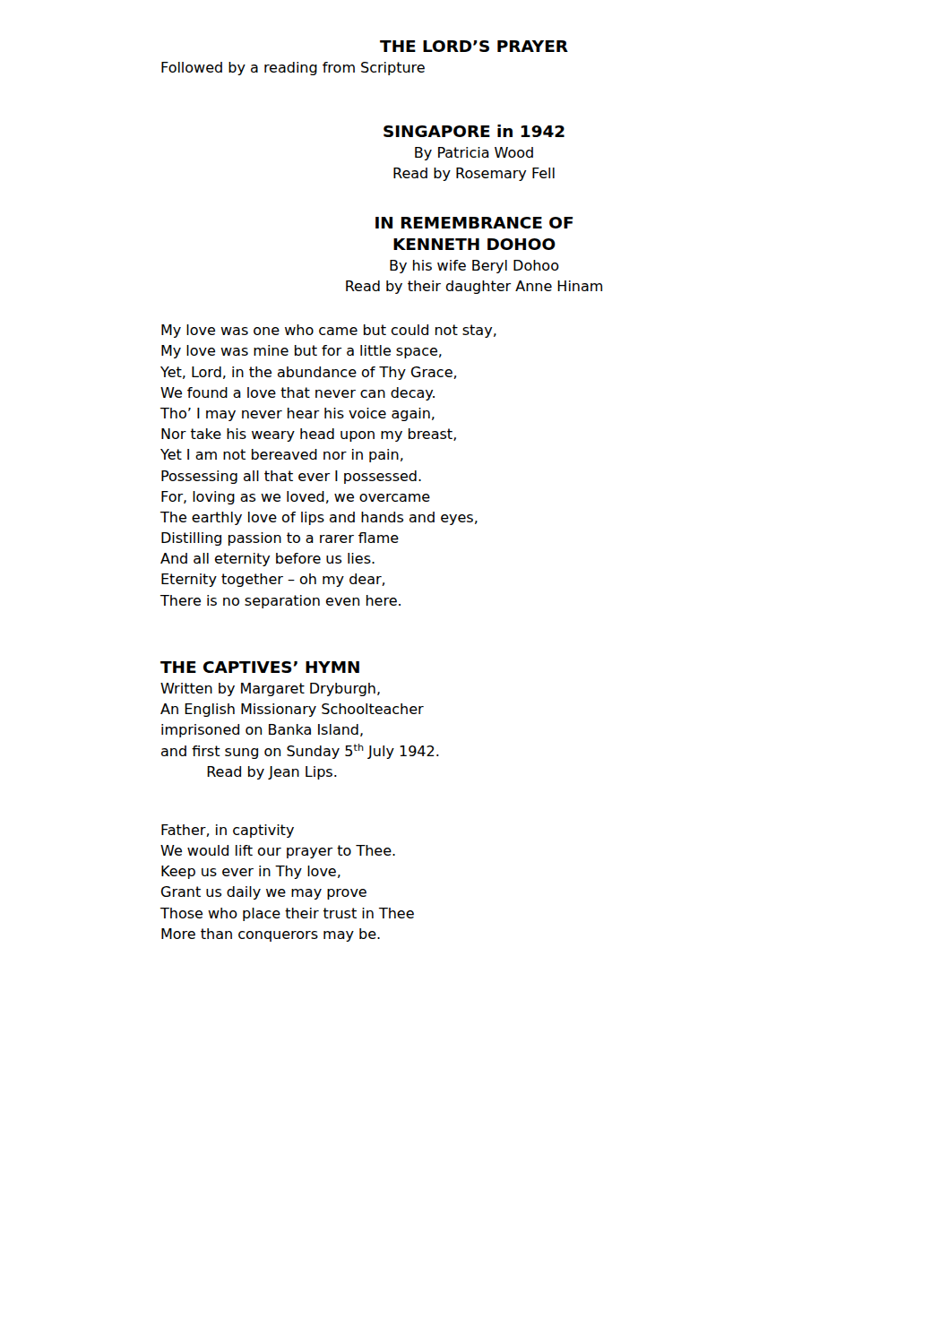THE LORD’S PRAYER
Followed by a reading from Scripture
SINGAPORE in 1942
By Patricia Wood
Read by Rosemary Fell
IN REMEMBRANCE OF
KENNETH DOHOO
By his wife Beryl Dohoo
Read by their daughter Anne Hinam
My love was one who came but could not stay,
My love was mine but for a little space,
Yet, Lord, in the abundance of Thy Grace,
We found a love that never can decay.
Tho’ I may never hear his voice again,
Nor take his weary head upon my breast,
Yet I am not bereaved nor in pain,
Possessing all that ever I possessed.
For, loving as we loved, we overcame
The earthly love of lips and hands and eyes,
Distilling passion to a rarer flame
And all eternity before us lies.
Eternity together – oh my dear,
There is no separation even here.
THE CAPTIVES’ HYMN
Written by Margaret Dryburgh,
An English Missionary Schoolteacher
imprisoned on Banka Island,
and first sung on Sunday 5th July 1942.
Read by Jean Lips.
Father, in captivity
We would lift our prayer to Thee.
Keep us ever in Thy love,
Grant us daily we may prove
Those who place their trust in Thee
More than conquerors may be.